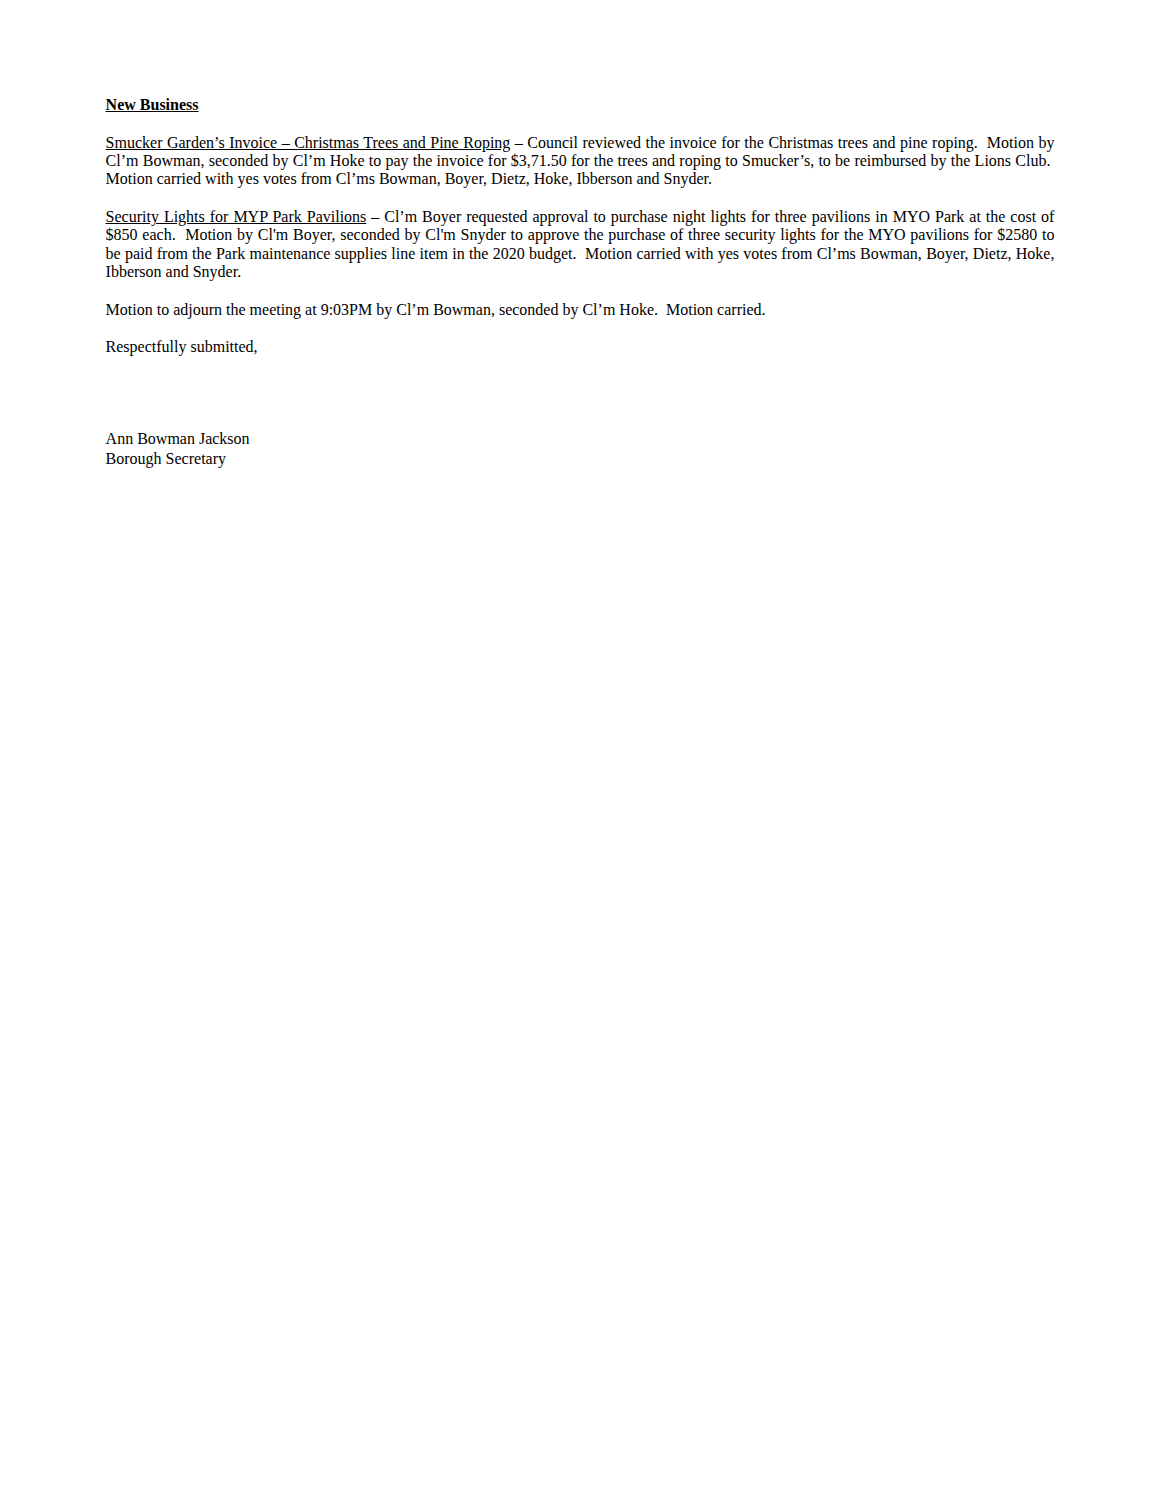New Business
Smucker Garden’s Invoice – Christmas Trees and Pine Roping – Council reviewed the invoice for the Christmas trees and pine roping. Motion by Cl’m Bowman, seconded by Cl’m Hoke to pay the invoice for $3,71.50 for the trees and roping to Smucker’s, to be reimbursed by the Lions Club. Motion carried with yes votes from Cl’ms Bowman, Boyer, Dietz, Hoke, Ibberson and Snyder.
Security Lights for MYP Park Pavilions – Cl’m Boyer requested approval to purchase night lights for three pavilions in MYO Park at the cost of $850 each. Motion by Cl'm Boyer, seconded by Cl'm Snyder to approve the purchase of three security lights for the MYO pavilions for $2580 to be paid from the Park maintenance supplies line item in the 2020 budget. Motion carried with yes votes from Cl’ms Bowman, Boyer, Dietz, Hoke, Ibberson and Snyder.
Motion to adjourn the meeting at 9:03PM by Cl’m Bowman, seconded by Cl’m Hoke. Motion carried.
Respectfully submitted,
Ann Bowman Jackson
Borough Secretary